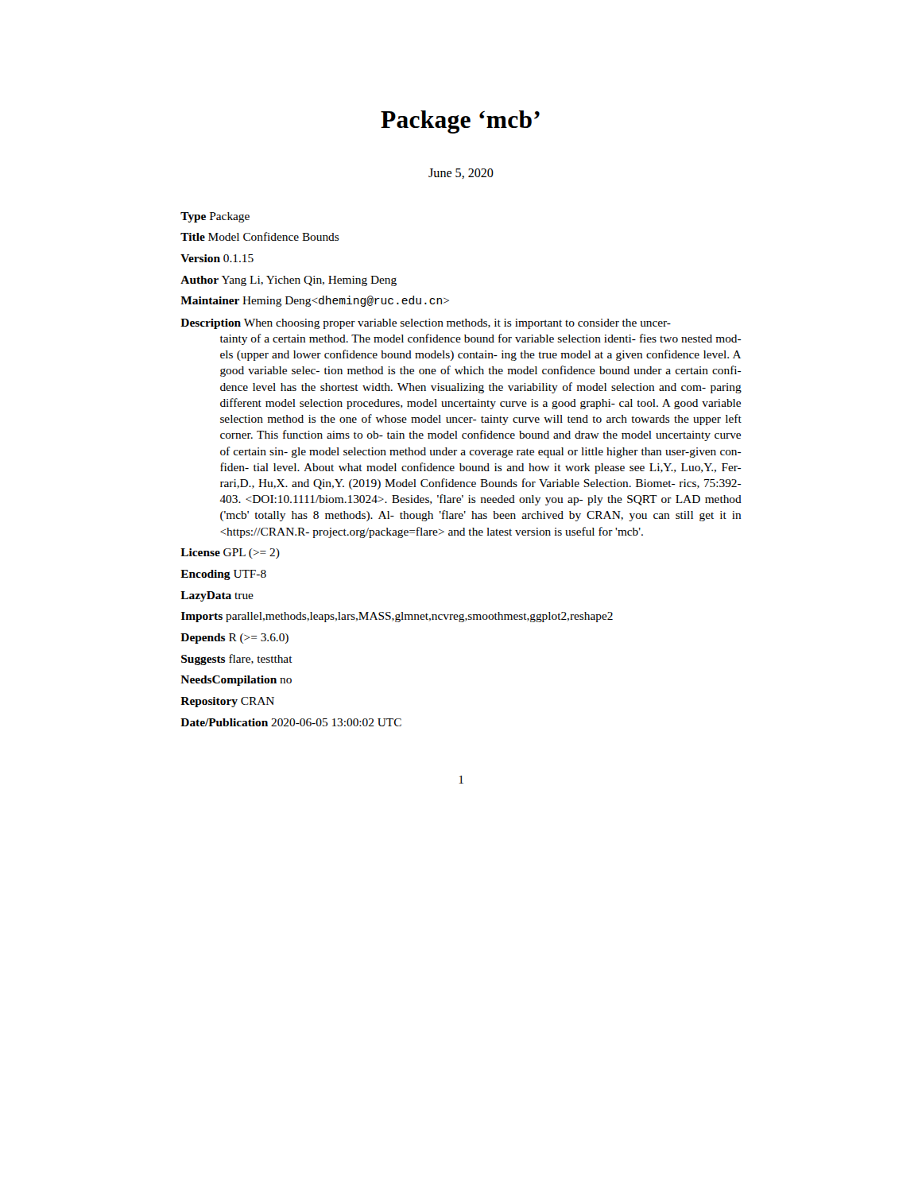Package ‘mcb’
June 5, 2020
Type
Package
Title
Model Confidence Bounds
Version
0.1.15
Author
Yang Li, Yichen Qin, Heming Deng
Maintainer
Heming Deng<dheming@ruc.edu.cn>
Description When choosing proper variable selection methods, it is important to consider the uncer- tainty of a certain method. The model confidence bound for variable selection identi- fies two nested models (upper and lower confidence bound models) contain- ing the true model at a given confidence level. A good variable selec- tion method is the one of which the model confidence bound under a certain confi- dence level has the shortest width. When visualizing the variability of model selection and com- paring different model selection procedures, model uncertainty curve is a good graphi- cal tool. A good variable selection method is the one of whose model uncer- tainty curve will tend to arch towards the upper left corner. This function aims to ob- tain the model confidence bound and draw the model uncertainty curve of certain sin- gle model selection method under a coverage rate equal or little higher than user-given confiden- tial level. About what model confidence bound is and how it work please see Li,Y., Luo,Y., Fer- rari,D., Hu,X. and Qin,Y. (2019) Model Confidence Bounds for Variable Selection. Biomet- rics, 75:392-403. <DOI:10.1111/biom.13024>. Besides, 'flare' is needed only you ap- ply the SQRT or LAD method ('mcb' totally has 8 methods). Al- though 'flare' has been archived by CRAN, you can still get it in <https://CRAN.R- project.org/package=flare> and the latest version is useful for 'mcb'.
License
GPL (>= 2)
Encoding
UTF-8
LazyData
true
Imports
parallel,methods,leaps,lars,MASS,glmnet,ncvreg,smoothmest,ggplot2,reshape2
Depends
R (>= 3.6.0)
Suggests
flare, testthat
NeedsCompilation
no
Repository
CRAN
Date/Publication
2020-06-05 13:00:02 UTC
1